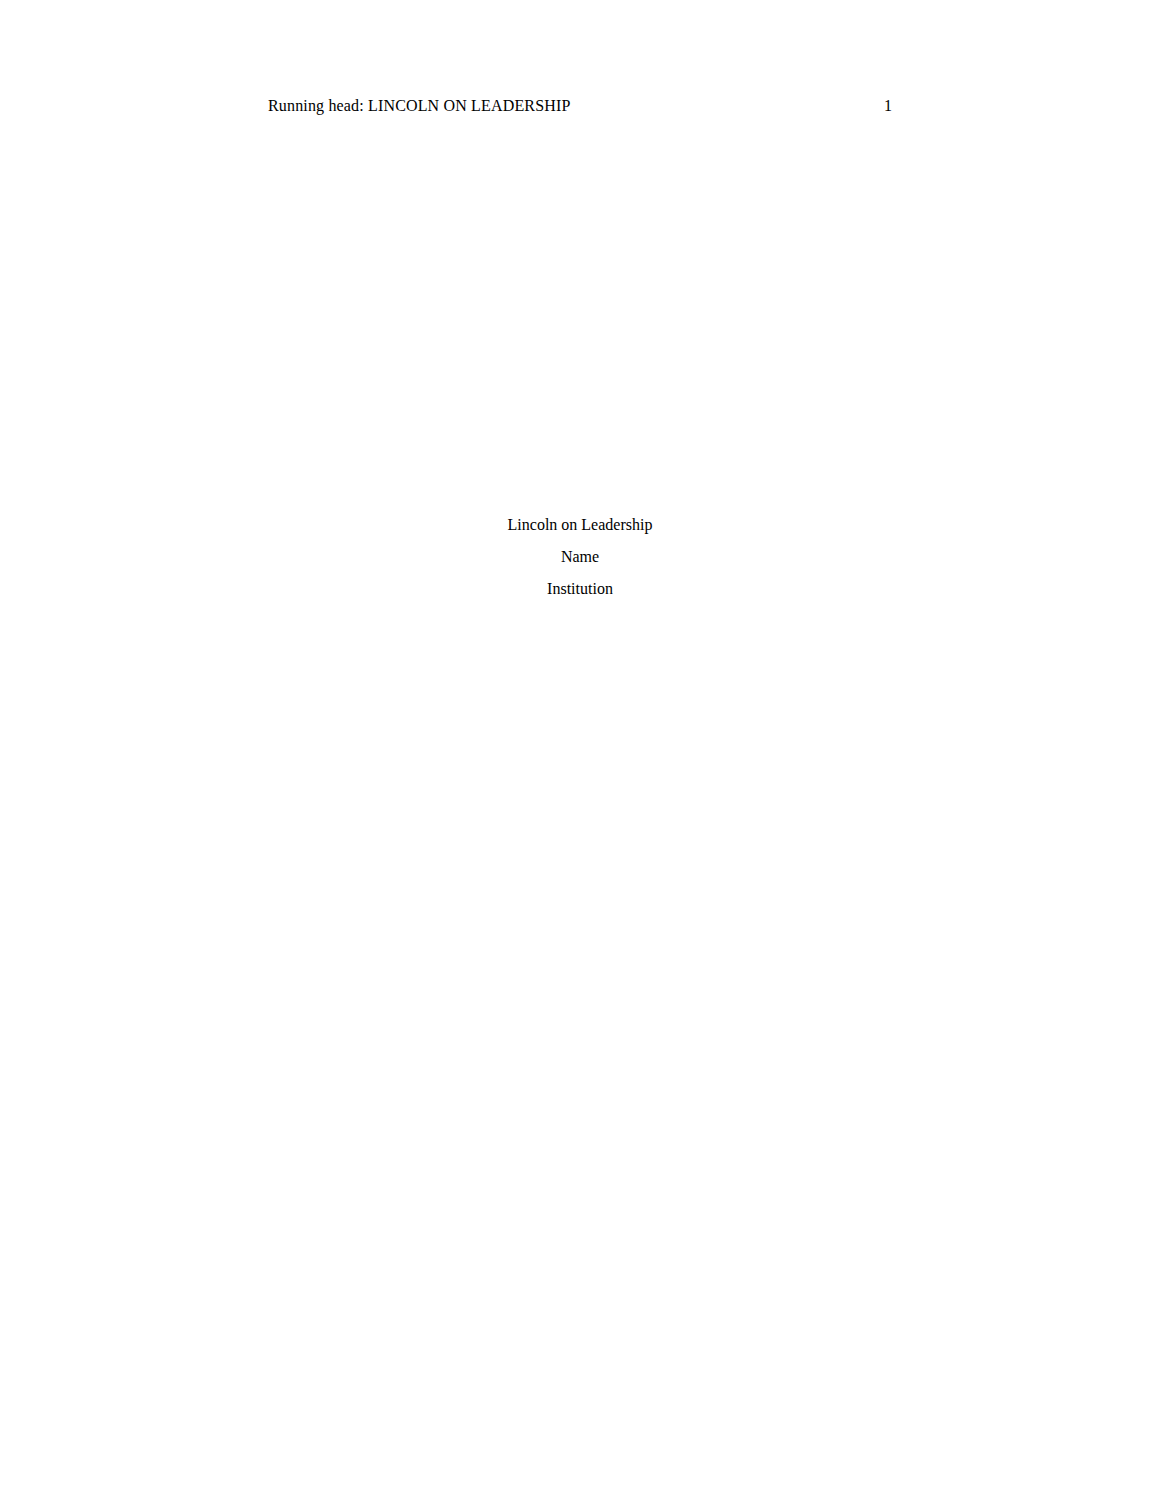Running head: LINCOLN ON LEADERSHIP 1
Lincoln on Leadership
Name
Institution